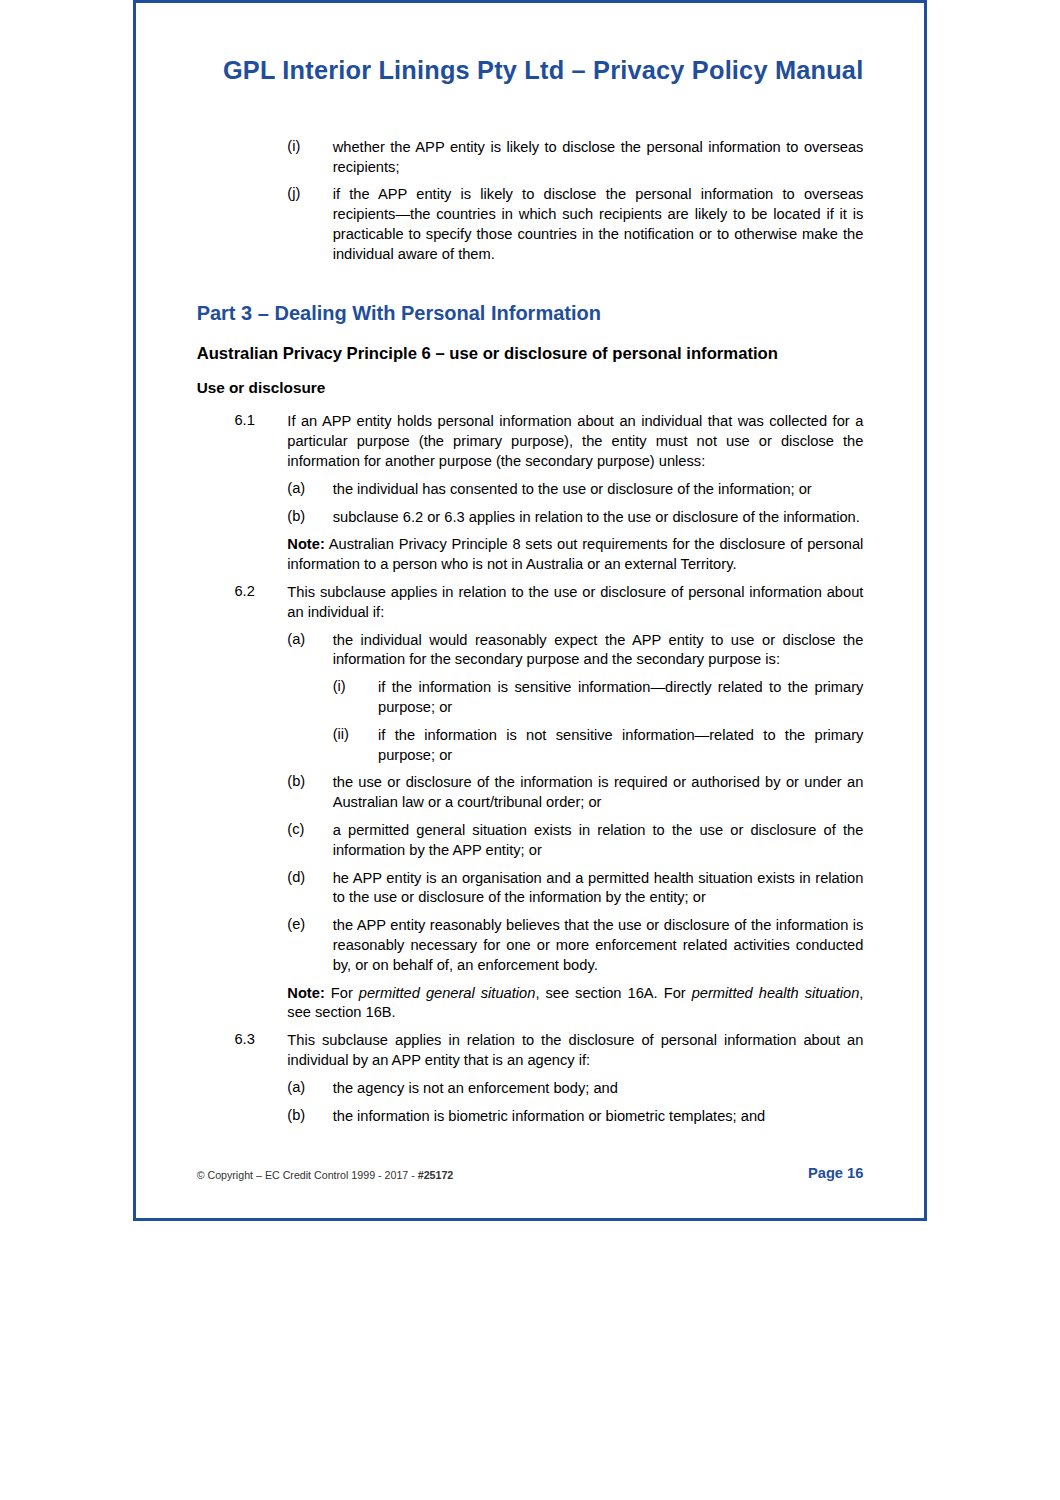GPL Interior Linings Pty Ltd – Privacy Policy Manual
(i)
whether the APP entity is likely to disclose the personal information to overseas recipients;
(j)
if the APP entity is likely to disclose the personal information to overseas recipients—the countries in which such recipients are likely to be located if it is practicable to specify those countries in the notification or to otherwise make the individual aware of them.
Part 3 – Dealing With Personal Information
Australian Privacy Principle 6 – use or disclosure of personal information
Use or disclosure
6.1
If an APP entity holds personal information about an individual that was collected for a particular purpose (the primary purpose), the entity must not use or disclose the information for another purpose (the secondary purpose) unless:
(a)
the individual has consented to the use or disclosure of the information; or
(b)
subclause 6.2 or 6.3 applies in relation to the use or disclosure of the information.
Note: Australian Privacy Principle 8 sets out requirements for the disclosure of personal information to a person who is not in Australia or an external Territory.
6.2
This subclause applies in relation to the use or disclosure of personal information about an individual if:
(a)
the individual would reasonably expect the APP entity to use or disclose the information for the secondary purpose and the secondary purpose is:
(i)
if the information is sensitive information—directly related to the primary purpose; or
(ii)
if the information is not sensitive information—related to the primary purpose; or
(b)
the use or disclosure of the information is required or authorised by or under an Australian law or a court/tribunal order; or
(c)
a permitted general situation exists in relation to the use or disclosure of the information by the APP entity; or
(d)
he APP entity is an organisation and a permitted health situation exists in relation to the use or disclosure of the information by the entity; or
(e)
the APP entity reasonably believes that the use or disclosure of the information is reasonably necessary for one or more enforcement related activities conducted by, or on behalf of, an enforcement body.
Note: For permitted general situation, see section 16A. For permitted health situation, see section 16B.
6.3
This subclause applies in relation to the disclosure of personal information about an individual by an APP entity that is an agency if:
(a)
the agency is not an enforcement body; and
(b)
the information is biometric information or biometric templates; and
© Copyright – EC Credit Control 1999 - 2017 - #25172
Page 16